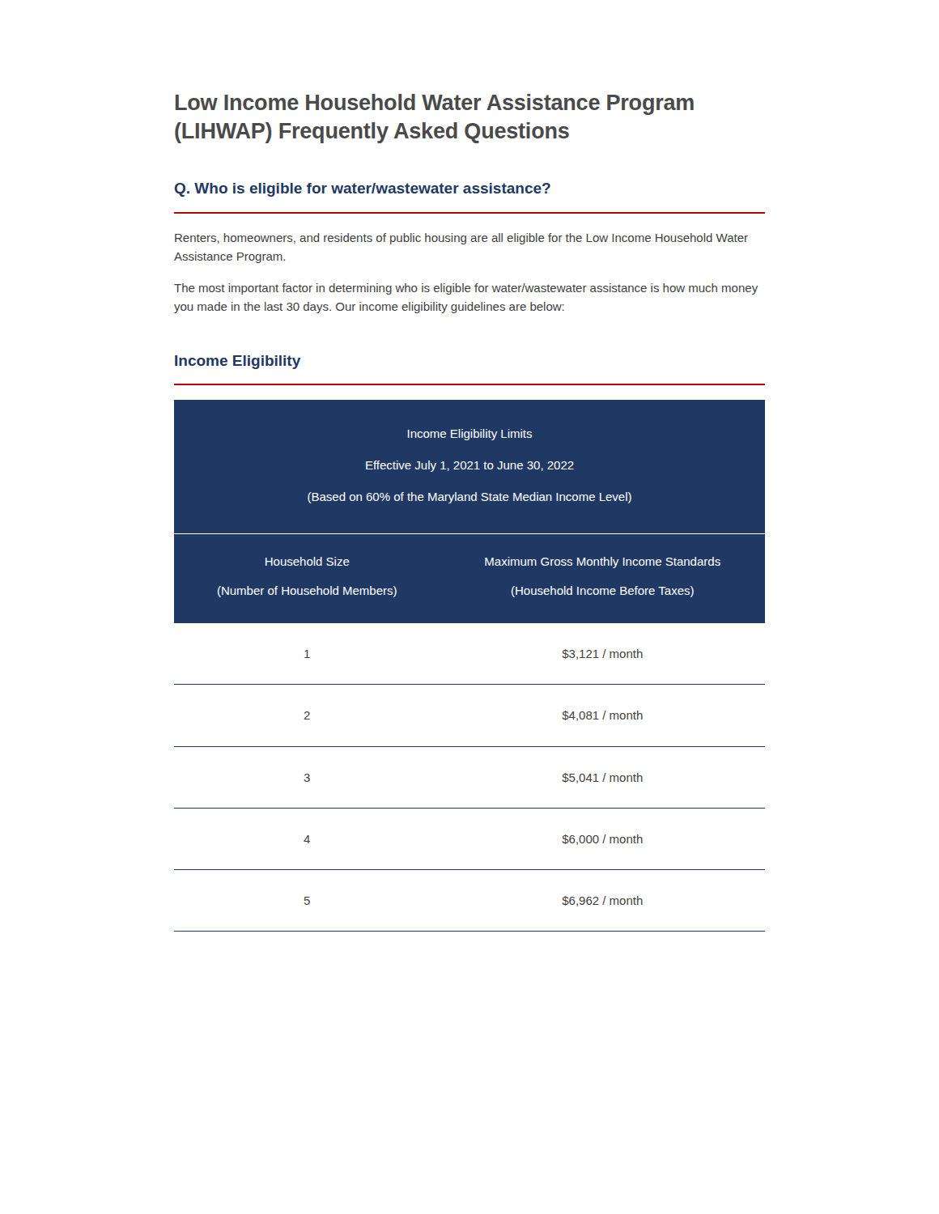Low Income Household Water Assistance Program (LIHWAP) Frequently Asked Questions
Q. Who is eligible for water/wastewater assistance?
Renters, homeowners, and residents of public housing are all eligible for the Low Income Household Water Assistance Program.
The most important factor in determining who is eligible for water/wastewater assistance is how much money you made in the last 30 days. Our income eligibility guidelines are below:
Income Eligibility
Income Eligibility Limits Effective July 1, 2021 to June 30, 2022 (Based on 60% of the Maryland State Median Income Level)
| Household Size (Number of Household Members) | Maximum Gross Monthly Income Standards (Household Income Before Taxes) |
| --- | --- |
| 1 | $3,121 / month |
| 2 | $4,081 / month |
| 3 | $5,041 / month |
| 4 | $6,000 / month |
| 5 | $6,962 / month |